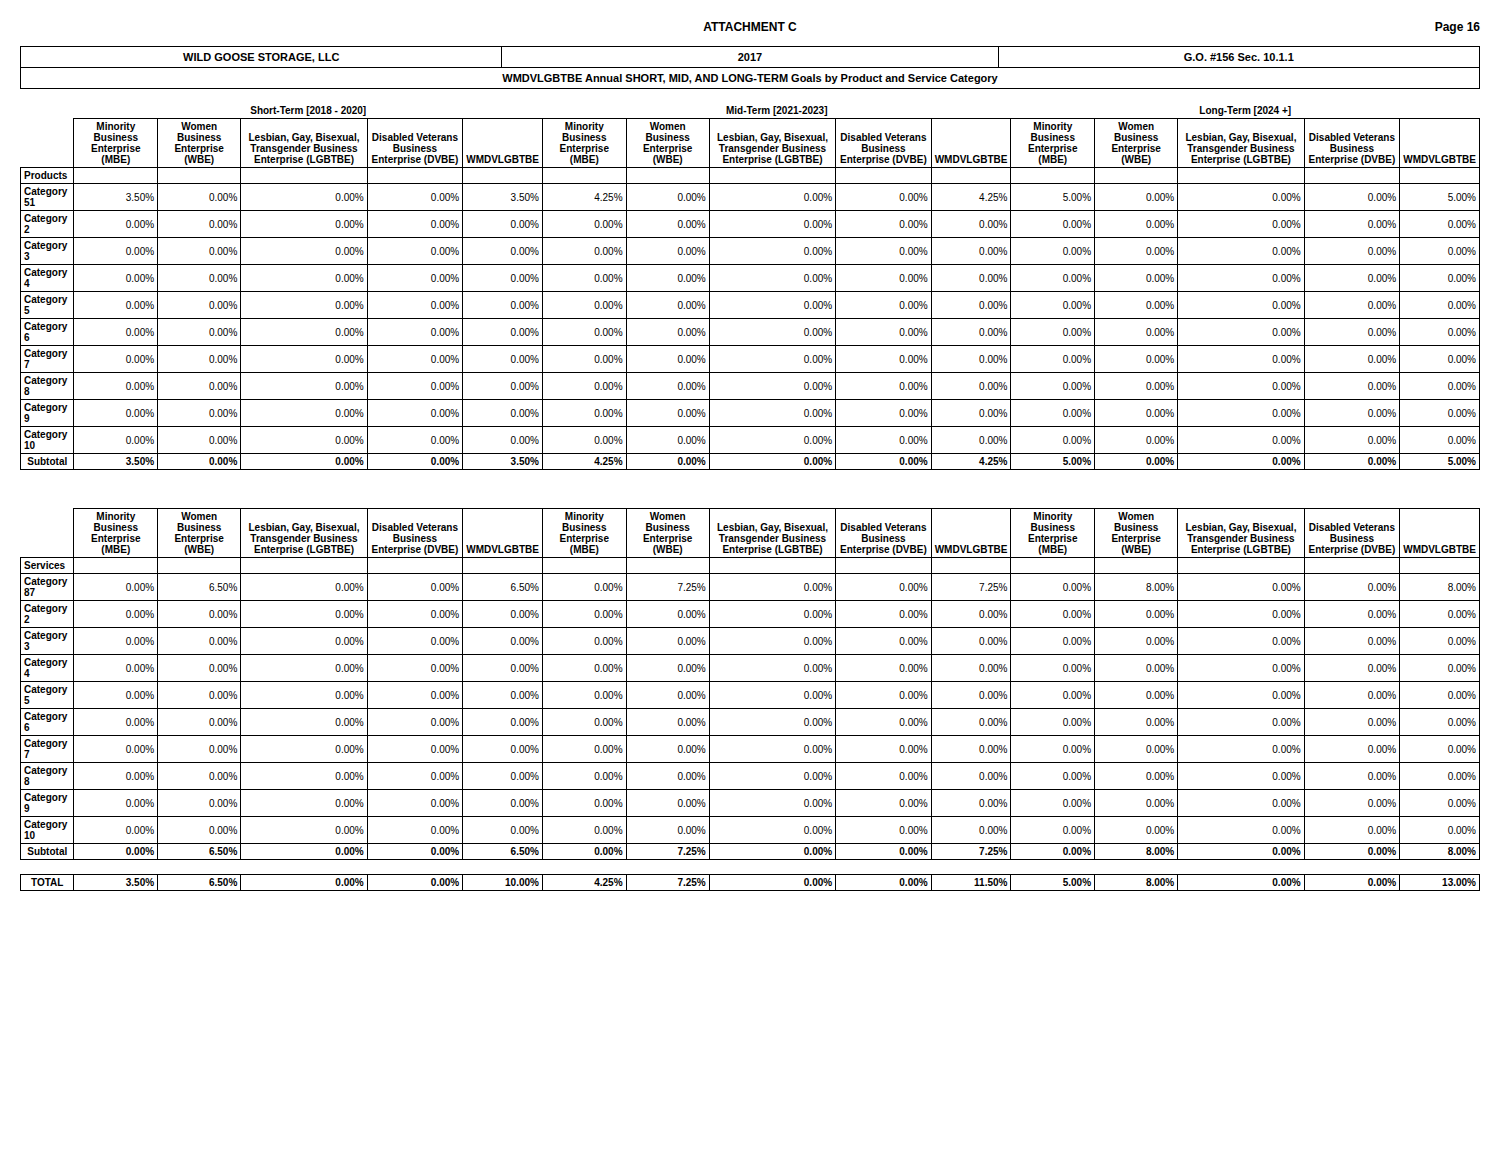ATTACHMENT C Page 16
| WILD GOOSE STORAGE, LLC | 2017 | G.O. #156 Sec. 10.1.1 |
| WMDVLGBTBE Annual SHORT, MID, AND LONG-TERM Goals by Product and Service Category |
| | Short-Term [2018 - 2020] | Mid-Term [2021-2023] | Long-Term [2024 +] |
| | Minority Business Enterprise (MBE) | Women Business Enterprise (WBE) | Lesbian, Gay, Bisexual, Transgender Business Enterprise (LGBTBE) | Disabled Veterans Business Enterprise (DVBE) | WMDVLGBTBE | Minority Business Enterprise (MBE) | Women Business Enterprise (WBE) | Lesbian, Gay, Bisexual, Transgender Business Enterprise (LGBTBE) | Disabled Veterans Business Enterprise (DVBE) | WMDVLGBTBE | Minority Business Enterprise (MBE) | Women Business Enterprise (WBE) | Lesbian, Gay, Bisexual, Transgender Business Enterprise (LGBTBE) | Disabled Veterans Business Enterprise (DVBE) | WMDVLGBTBE |
| Products | | | | | | | | | | | | | | | |
| Category 51 | 3.50% | 0.00% | 0.00% | 0.00% | 3.50% | 4.25% | 0.00% | 0.00% | 0.00% | 4.25% | 5.00% | 0.00% | 0.00% | 0.00% | 5.00% |
| Category 2 | 0.00% | 0.00% | 0.00% | 0.00% | 0.00% | 0.00% | 0.00% | 0.00% | 0.00% | 0.00% | 0.00% | 0.00% | 0.00% | 0.00% | 0.00% |
| Category 3 | 0.00% | 0.00% | 0.00% | 0.00% | 0.00% | 0.00% | 0.00% | 0.00% | 0.00% | 0.00% | 0.00% | 0.00% | 0.00% | 0.00% | 0.00% |
| Category 4 | 0.00% | 0.00% | 0.00% | 0.00% | 0.00% | 0.00% | 0.00% | 0.00% | 0.00% | 0.00% | 0.00% | 0.00% | 0.00% | 0.00% | 0.00% |
| Category 5 | 0.00% | 0.00% | 0.00% | 0.00% | 0.00% | 0.00% | 0.00% | 0.00% | 0.00% | 0.00% | 0.00% | 0.00% | 0.00% | 0.00% | 0.00% |
| Category 6 | 0.00% | 0.00% | 0.00% | 0.00% | 0.00% | 0.00% | 0.00% | 0.00% | 0.00% | 0.00% | 0.00% | 0.00% | 0.00% | 0.00% | 0.00% |
| Category 7 | 0.00% | 0.00% | 0.00% | 0.00% | 0.00% | 0.00% | 0.00% | 0.00% | 0.00% | 0.00% | 0.00% | 0.00% | 0.00% | 0.00% | 0.00% |
| Category 8 | 0.00% | 0.00% | 0.00% | 0.00% | 0.00% | 0.00% | 0.00% | 0.00% | 0.00% | 0.00% | 0.00% | 0.00% | 0.00% | 0.00% | 0.00% |
| Category 9 | 0.00% | 0.00% | 0.00% | 0.00% | 0.00% | 0.00% | 0.00% | 0.00% | 0.00% | 0.00% | 0.00% | 0.00% | 0.00% | 0.00% | 0.00% |
| Category 10 | 0.00% | 0.00% | 0.00% | 0.00% | 0.00% | 0.00% | 0.00% | 0.00% | 0.00% | 0.00% | 0.00% | 0.00% | 0.00% | 0.00% | 0.00% |
| Subtotal | 3.50% | 0.00% | 0.00% | 0.00% | 3.50% | 4.25% | 0.00% | 0.00% | 0.00% | 4.25% | 5.00% | 0.00% | 0.00% | 0.00% | 5.00% |
| | Minority Business Enterprise (MBE) | Women Business Enterprise (WBE) | Lesbian, Gay, Bisexual, Transgender Business Enterprise (LGBTBE) | Disabled Veterans Business Enterprise (DVBE) | WMDVLGBTBE | Minority Business Enterprise (MBE) | Women Business Enterprise (WBE) | Lesbian, Gay, Bisexual, Transgender Business Enterprise (LGBTBE) | Disabled Veterans Business Enterprise (DVBE) | WMDVLGBTBE | Minority Business Enterprise (MBE) | Women Business Enterprise (WBE) | Lesbian, Gay, Bisexual, Transgender Business Enterprise (LGBTBE) | Disabled Veterans Business Enterprise (DVBE) | WMDVLGBTBE |
| --- | --- | --- | --- | --- | --- | --- | --- | --- | --- | --- | --- | --- | --- | --- | --- |
| Services | | | | | | | | | | | | | | | |
| Category 87 | 0.00% | 6.50% | 0.00% | 0.00% | 6.50% | 0.00% | 7.25% | 0.00% | 0.00% | 7.25% | 0.00% | 8.00% | 0.00% | 0.00% | 8.00% |
| Category 2 | 0.00% | 0.00% | 0.00% | 0.00% | 0.00% | 0.00% | 0.00% | 0.00% | 0.00% | 0.00% | 0.00% | 0.00% | 0.00% | 0.00% | 0.00% |
| Category 3 | 0.00% | 0.00% | 0.00% | 0.00% | 0.00% | 0.00% | 0.00% | 0.00% | 0.00% | 0.00% | 0.00% | 0.00% | 0.00% | 0.00% | 0.00% |
| Category 4 | 0.00% | 0.00% | 0.00% | 0.00% | 0.00% | 0.00% | 0.00% | 0.00% | 0.00% | 0.00% | 0.00% | 0.00% | 0.00% | 0.00% | 0.00% |
| Category 5 | 0.00% | 0.00% | 0.00% | 0.00% | 0.00% | 0.00% | 0.00% | 0.00% | 0.00% | 0.00% | 0.00% | 0.00% | 0.00% | 0.00% | 0.00% |
| Category 6 | 0.00% | 0.00% | 0.00% | 0.00% | 0.00% | 0.00% | 0.00% | 0.00% | 0.00% | 0.00% | 0.00% | 0.00% | 0.00% | 0.00% | 0.00% |
| Category 7 | 0.00% | 0.00% | 0.00% | 0.00% | 0.00% | 0.00% | 0.00% | 0.00% | 0.00% | 0.00% | 0.00% | 0.00% | 0.00% | 0.00% | 0.00% |
| Category 8 | 0.00% | 0.00% | 0.00% | 0.00% | 0.00% | 0.00% | 0.00% | 0.00% | 0.00% | 0.00% | 0.00% | 0.00% | 0.00% | 0.00% | 0.00% |
| Category 9 | 0.00% | 0.00% | 0.00% | 0.00% | 0.00% | 0.00% | 0.00% | 0.00% | 0.00% | 0.00% | 0.00% | 0.00% | 0.00% | 0.00% | 0.00% |
| Category 10 | 0.00% | 0.00% | 0.00% | 0.00% | 0.00% | 0.00% | 0.00% | 0.00% | 0.00% | 0.00% | 0.00% | 0.00% | 0.00% | 0.00% | 0.00% |
| Subtotal | 0.00% | 6.50% | 0.00% | 0.00% | 6.50% | 0.00% | 7.25% | 0.00% | 0.00% | 7.25% | 0.00% | 8.00% | 0.00% | 0.00% | 8.00% |
| TOTAL | 3.50% | 6.50% | 0.00% | 0.00% | 10.00% | 4.25% | 7.25% | 0.00% | 0.00% | 11.50% | 5.00% | 8.00% | 0.00% | 0.00% | 13.00% |